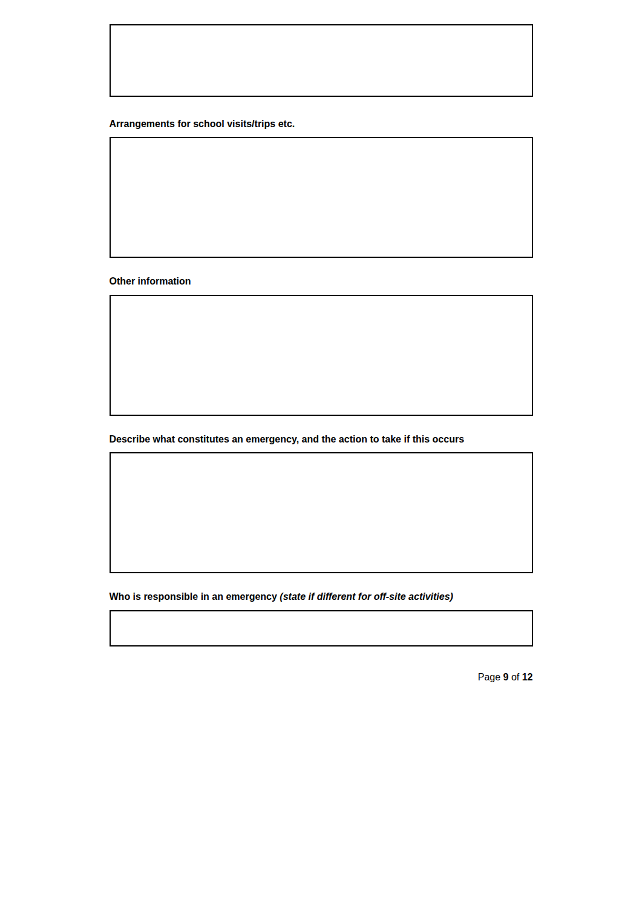Arrangements for school visits/trips etc.
Other information
Describe what constitutes an emergency, and the action to take if this occurs
Who is responsible in an emergency (state if different for off-site activities)
Page 9 of 12